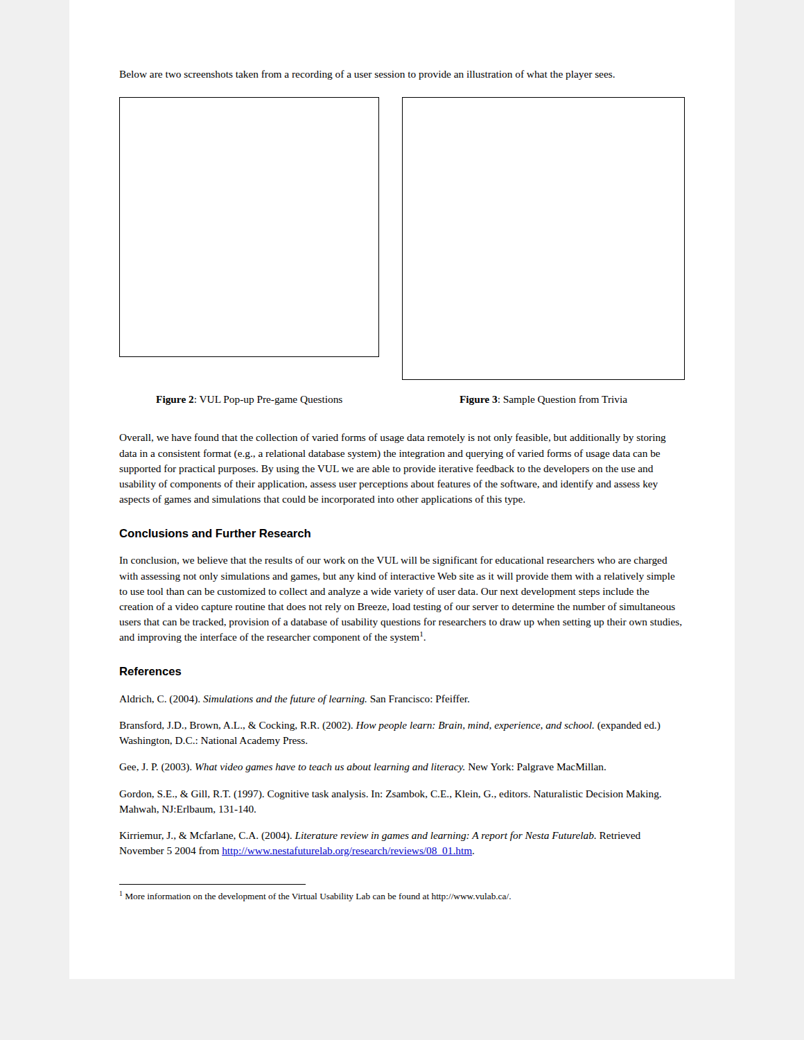Below are two screenshots taken from a recording of a user session to provide an illustration of what the player sees.
Figure 2: VUL Pop-up Pre-game Questions
Figure 3: Sample Question from Trivia
Overall, we have found that the collection of varied forms of usage data remotely is not only feasible, but additionally by storing data in a consistent format (e.g., a relational database system) the integration and querying of varied forms of usage data can be supported for practical purposes. By using the VUL we are able to provide iterative feedback to the developers on the use and usability of components of their application, assess user perceptions about features of the software, and identify and assess key aspects of games and simulations that could be incorporated into other applications of this type.
Conclusions and Further Research
In conclusion, we believe that the results of our work on the VUL will be significant for educational researchers who are charged with assessing not only simulations and games, but any kind of interactive Web site as it will provide them with a relatively simple to use tool than can be customized to collect and analyze a wide variety of user data. Our next development steps include the creation of a video capture routine that does not rely on Breeze, load testing of our server to determine the number of simultaneous users that can be tracked, provision of a database of usability questions for researchers to draw up when setting up their own studies, and improving the interface of the researcher component of the system1.
References
Aldrich, C. (2004). Simulations and the future of learning. San Francisco: Pfeiffer.
Bransford, J.D., Brown, A.L., & Cocking, R.R. (2002). How people learn: Brain, mind, experience, and school. (expanded ed.) Washington, D.C.: National Academy Press.
Gee, J. P. (2003). What video games have to teach us about learning and literacy. New York: Palgrave MacMillan.
Gordon, S.E., & Gill, R.T. (1997). Cognitive task analysis. In: Zsambok, C.E., Klein, G., editors. Naturalistic Decision Making. Mahwah, NJ:Erlbaum, 131-140.
Kirriemur, J., & Mcfarlane, C.A. (2004). Literature review in games and learning: A report for Nesta Futurelab. Retrieved November 5 2004 from http://www.nestafuturelab.org/research/reviews/08_01.htm.
1 More information on the development of the Virtual Usability Lab can be found at http://www.vulab.ca/.